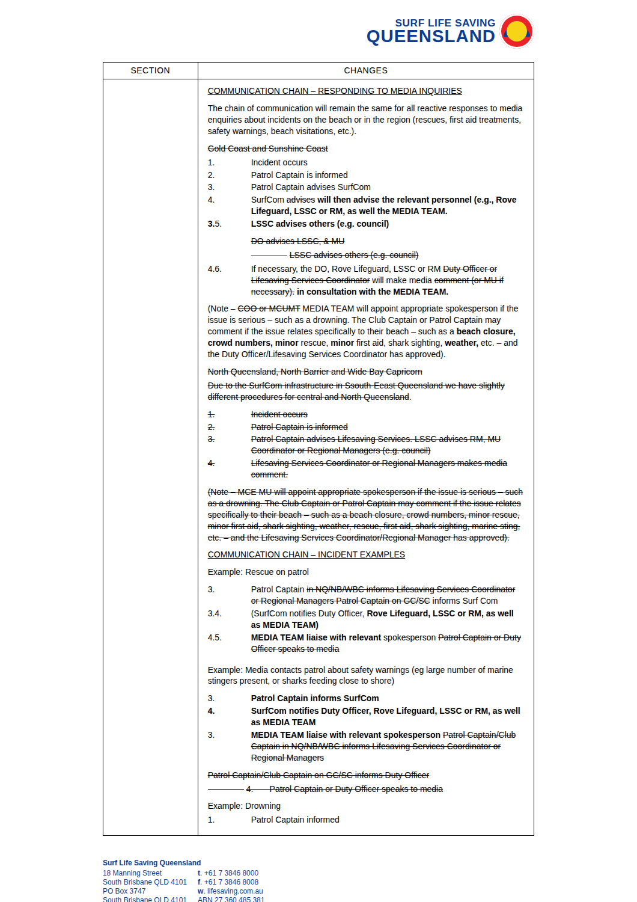SURF LIFE SAVING QUEENSLAND
| SECTION | CHANGES |
| --- | --- |
| | COMMUNICATION CHAIN – RESPONDING TO MEDIA INQUIRIES The chain of communication will remain the same for all reactive responses to media enquiries about incidents on the beach or in the region (rescues, first aid treatments, safety warnings, beach visitations, etc.). Gold Coast and Sunshine Coast 1. Incident occurs 2. Patrol Captain is informed 3. Patrol Captain advises SurfCom 4. SurfCom advises will then advise the relevant personnel (e.g., Rove Lifeguard, LSSC or RM, as well the MEDIA TEAM. 3. 5. LSSC advises others (e.g. council) DO advises LSSC, & MU LSSC advises others (e.g. council) 4.6. If necessary, the DO, Rove Lifeguard, LSSC or RM Duty Officer or Lifesaving Services Coordinator will make media comment (or MU if necessary). in consultation with the MEDIA TEAM. (Note – COO or MCUMT MEDIA TEAM will appoint appropriate spokesperson if the issue is serious – such as a drowning. The Club Captain or Patrol Captain may comment if the issue relates specifically to their beach – such as a beach closure, crowd numbers, minor rescue, minor first aid, shark sighting, weather, etc. – and the Duty Officer/Lifesaving Services Coordinator has approved). North Queensland, North Barrier and Wide Bay Capricorn Due to the SurfCom infrastructure in Ssouth-Eeast Queensland we have slightly different procedures for central and North Queensland . 1. Incident occurs 2. Patrol Captain is informed 3. Patrol Captain advises Lifesaving Services. LSSC advises RM, MU Coordinator or Regional Managers (e.g. council) 4. Lifesaving Services Coordinator or Regional Managers makes media comment. (Note – MCE MU will appoint appropriate spokesperson if the issue is serious – such as a drowning. The Club Captain or Patrol Captain may comment if the issue relates specifically to their beach – such as a beach closure, crowd numbers, minor rescue, minor first aid, shark sighting, weather, rescue, first aid, shark sighting, marine sting, etc. – and the Lifesaving Services Coordinator/Regional Manager has approved). COMMUNICATION CHAIN – INCIDENT EXAMPLES Example: Rescue on patrol 3. Patrol Captain in NQ/NB/WBC informs Lifesaving Services Coordinator or Regional Managers Patrol Captain on GC/SC informs Surf Com 3.4. (SurfCom notifies Duty Officer, Rove Lifeguard, LSSC or RM, as well as MEDIA TEAM) 4.5. MEDIA TEAM liaise with relevant spokesperson Patrol Captain or Duty Officer speaks to media Example: Media contacts patrol about safety warnings (eg large number of marine stingers present, or sharks feeding close to shore) 3. Patrol Captain informs SurfCom 4. SurfCom notifies Duty Officer, Rove Lifeguard, LSSC or RM, as well as MEDIA TEAM 3. MEDIA TEAM liaise with relevant spokesperson Patrol Captain/Club Captain in NQ/NB/WBC informs Lifesaving Services Coordinator or Regional Managers Patrol Captain/Club Captain on GC/SC informs Duty Officer 4. Patrol Captain or Duty Officer speaks to media Example: Drowning 1. Patrol Captain informed |
Surf Life Saving Queensland
| 18 Manning Street | t . +61 7 3846 8000 |
| South Brisbane QLD 4101 | f . +61 7 3846 8008 |
| PO Box 3747 | w . lifesaving.com.au |
| South Brisbane QLD 4101 | ABN 27 360 485 381 |